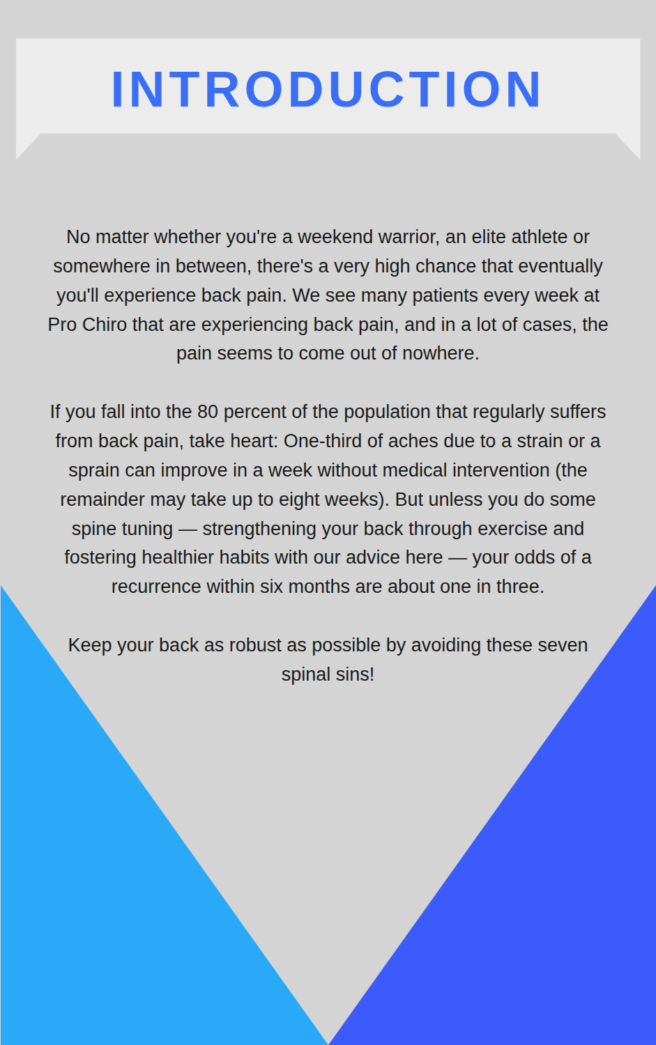INTRODUCTION
No matter whether you're a weekend warrior, an elite athlete or somewhere in between, there's a very high chance that eventually you'll experience back pain. We see many patients every week at Pro Chiro that are experiencing back pain, and in a lot of cases, the pain seems to come out of nowhere.
If you fall into the 80 percent of the population that regularly suffers from back pain, take heart: One-third of aches due to a strain or a sprain can improve in a week without medical intervention (the remainder may take up to eight weeks). But unless you do some spine tuning — strengthening your back through exercise and fostering healthier habits with our advice here — your odds of a recurrence within six months are about one in three.
Keep your back as robust as possible by avoiding these seven spinal sins!